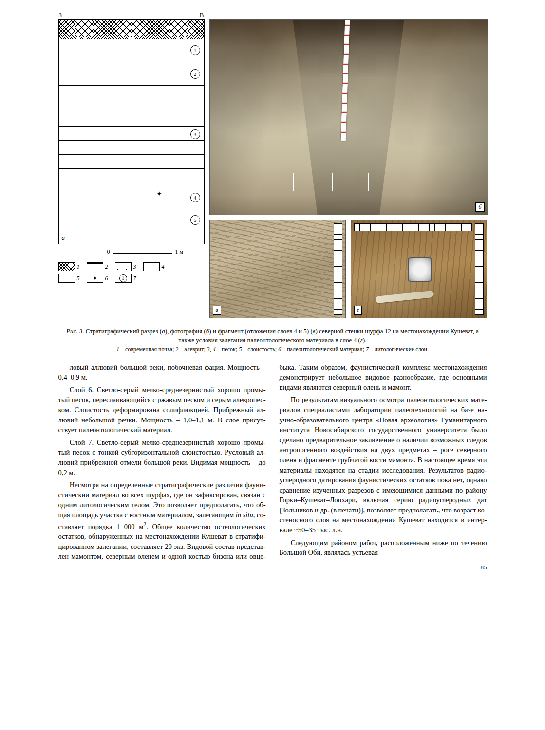З В
1
2
3
✦ 4
5
а
0 1 м
1
2
3
4
5
✦6
17
б
в
г
Рис. 3. Стратиграфический разрез (а), фотография (б) и фрагмент (отложения слоев 4 и 5) (в) северной стенки шурфа 12 на местонахождении Кушеват, а также условия залегания палеонтологического материала в слое 4 (г).
1 – современная почва; 2 – алеврит; 3, 4 – песок; 5 – слоистость; 6 – палеонтологический материал; 7 – литологические слои.
ловый аллювий большой реки, побочневая фация. Мощность – 0,4–0,9 м.
Слой 6. Светло-серый мелко-среднезернистый хорошо промытый песок, переслаивающийся с ржавым песком и серым алевропеском. Слоистость деформирована солифлюкцией. Прибрежный аллювий небольшой речки. Мощность – 1,0–1,1 м. В слое присутствует палеонтологический материал.
Слой 7. Светло-серый мелко-среднезернистый хорошо промытый песок с тонкой субгоризонтальной слоистостью. Русловый аллювий прибрежной отмели большой реки. Видимая мощность – до 0,2 м.
Несмотря на определенные стратиграфические различия фаунистический материал во всех шурфах, где он зафиксирован, связан с одним литологическим телом. Это позволяет предполагать, что общая площадь участка с костным материалом, залегающим in situ, составляет порядка 1 000 м2. Общее количество остеологических остатков, обнаруженных на местонахождении Кушеват в стратифицированном залегании, составляет 29 экз. Видовой состав представлен мамонтом, северным оленем и одной костью бизона или овцебыка. Таким образом, фаунистический комплекс местонахождения демонстрирует небольшое видовое разнообразие, где основными видами являются северный олень и мамонт.
По результатам визуального осмотра палеонтологических материалов специалистами лаборатории палеотехнологий на базе научно-образовательного центра «Новая археология» Гуманитарного института Новосибирского государственного университета было сделано предварительное заключение о наличии возможных следов антропогенного воздействия на двух предметах – роге северного оленя и фрагменте трубчатой кости мамонта. В настоящее время эти материалы находятся на стадии исследования. Результатов радиоуглеродного датирования фаунистических остатков пока нет, однако сравнение изученных разрезов с имеющимися данными по району Горки–Кушеват–Лопхари, включая серию радиоуглеродных дат [Зольников и др. (в печати)], позволяет предполагать, что возраст костеносного слоя на местонахождении Кушеват находится в интервале ~50–35 тыс. л.н.
Следующим районом работ, расположенным ниже по течению Большой Оби, являлась устьевая
85